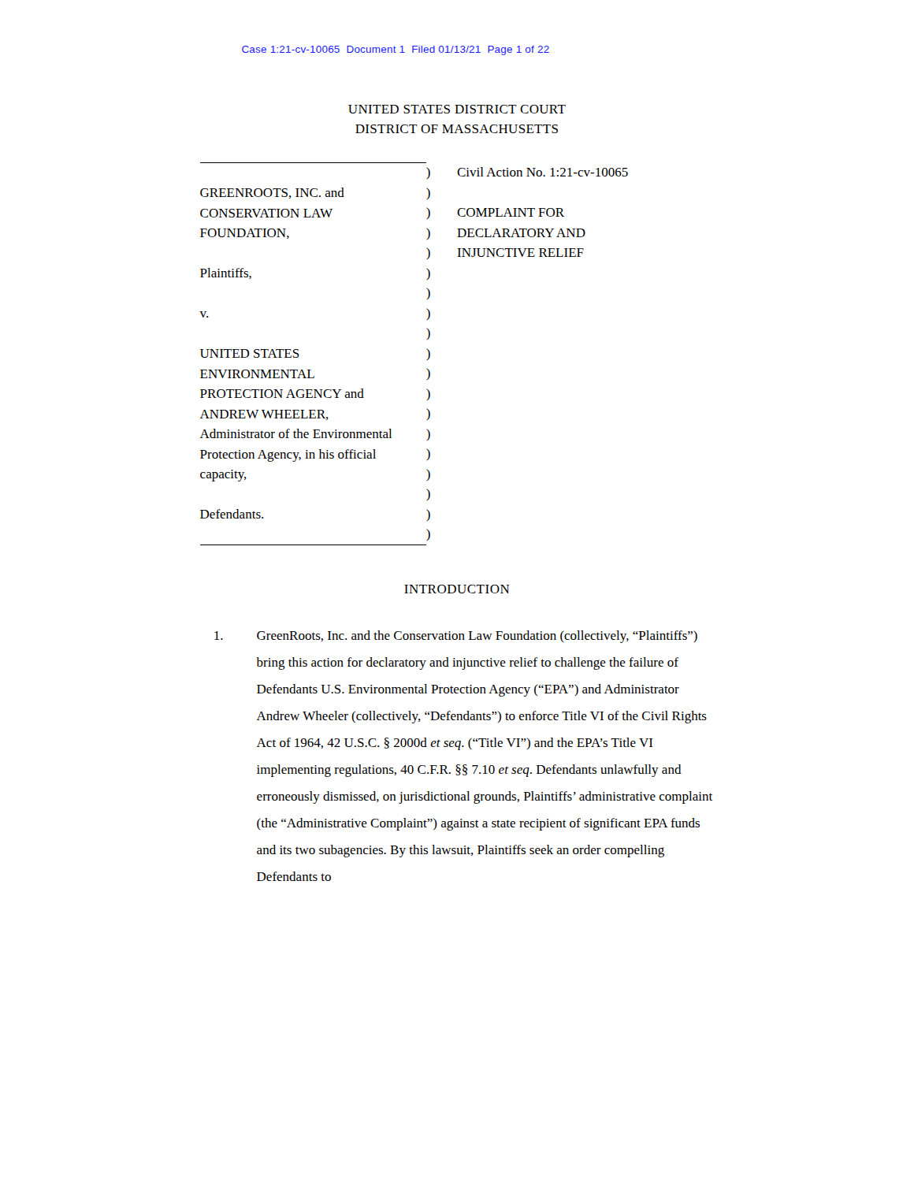Case 1:21-cv-10065 Document 1 Filed 01/13/21 Page 1 of 22
UNITED STATES DISTRICT COURT
DISTRICT OF MASSACHUSETTS
| GREENROOTS, INC. and CONSERVATION LAW FOUNDATION, Plaintiffs, v. UNITED STATES ENVIRONMENTAL PROTECTION AGENCY and ANDREW WHEELER, Administrator of the Environmental Protection Agency, in his official capacity, Defendants. | ) ) ) ) ) ) ) ) ) ) ) ) ) ) ) ) ) ) ) | Civil Action No. 1:21-cv-10065 COMPLAINT FOR DECLARATORY AND INJUNCTIVE RELIEF |
INTRODUCTION
1. GreenRoots, Inc. and the Conservation Law Foundation (collectively, “Plaintiffs”) bring this action for declaratory and injunctive relief to challenge the failure of Defendants U.S. Environmental Protection Agency (“EPA”) and Administrator Andrew Wheeler (collectively, “Defendants”) to enforce Title VI of the Civil Rights Act of 1964, 42 U.S.C. § 2000d et seq. (“Title VI”) and the EPA’s Title VI implementing regulations, 40 C.F.R. §§ 7.10 et seq. Defendants unlawfully and erroneously dismissed, on jurisdictional grounds, Plaintiffs’ administrative complaint (the “Administrative Complaint”) against a state recipient of significant EPA funds and its two subagencies. By this lawsuit, Plaintiffs seek an order compelling Defendants to